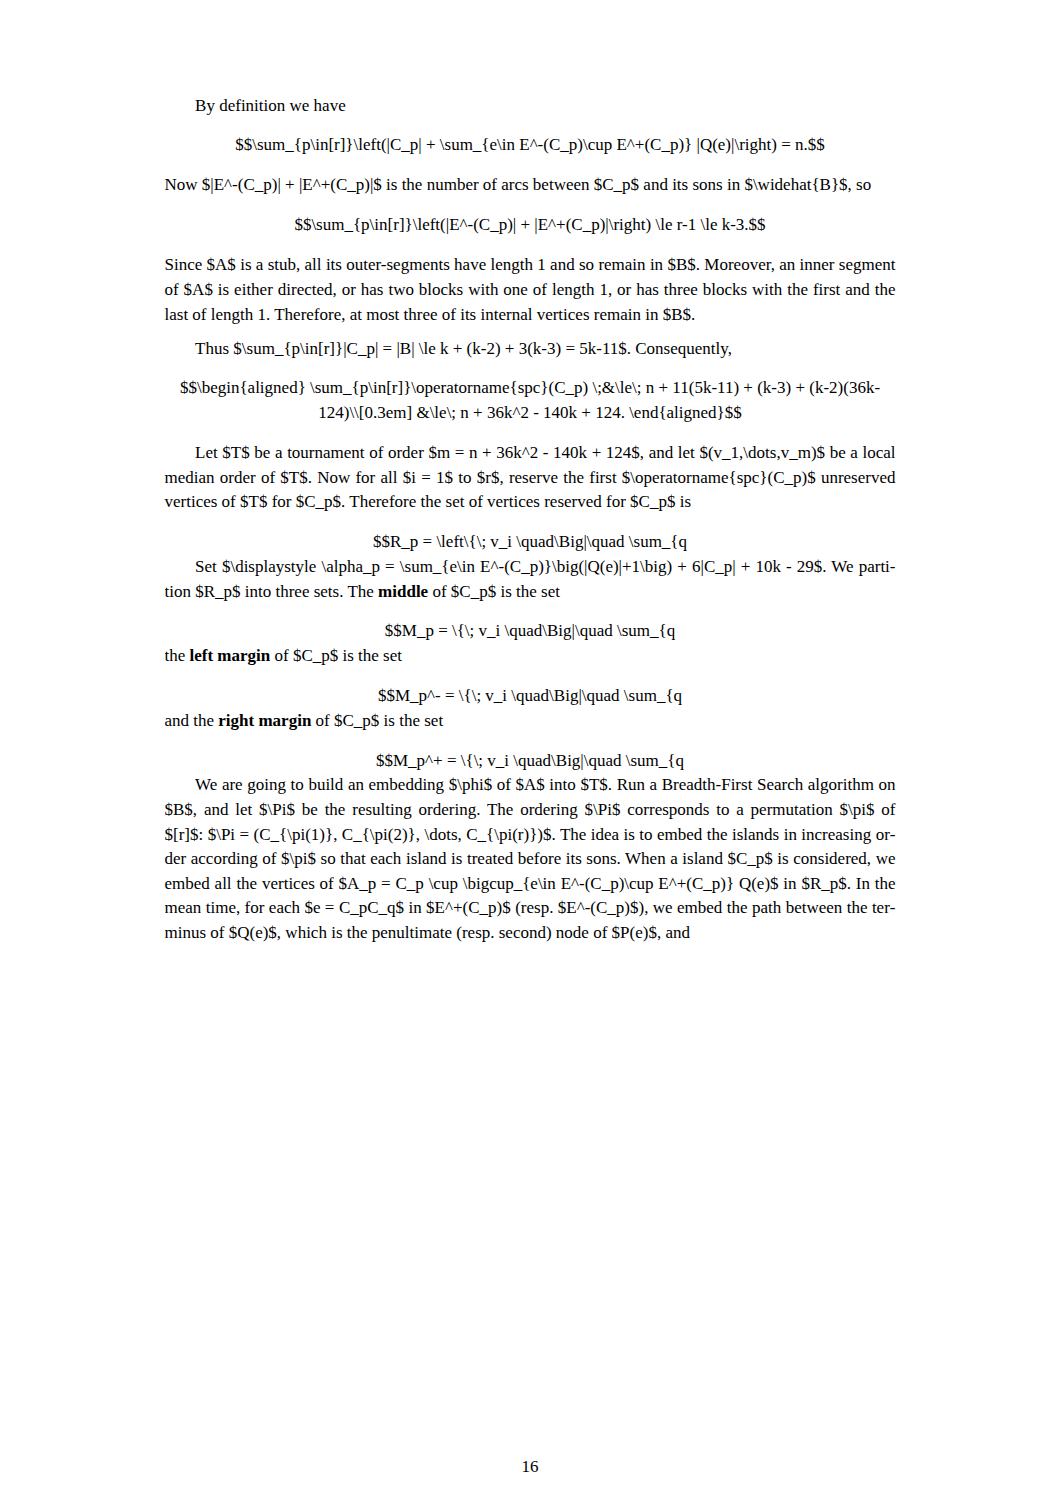By definition we have
$$\sum_{p\in[r]}\left(|C_p| + \sum_{e\in E^-(C_p)\cup E^+(C_p)} |Q(e)|\right) = n.$$
Now $|E^-(C_p)| + |E^+(C_p)|$ is the number of arcs between $C_p$ and its sons in $\widehat{B}$, so
$$\sum_{p\in[r]}\left(|E^-(C_p)| + |E^+(C_p)|\right) \le r-1 \le k-3.$$
Since $A$ is a stub, all its outer-segments have length 1 and so remain in $B$. Moreover, an inner segment of $A$ is either directed, or has two blocks with one of length 1, or has three blocks with the first and the last of length 1. Therefore, at most three of its internal vertices remain in $B$.
Thus $\sum_{p\in[r]}|C_p| = |B| \le k + (k-2) + 3(k-3) = 5k-11$. Consequently,
$$\begin{aligned} \sum_{p\in[r]}\operatorname{spc}(C_p) \;&\le\; n + 11(5k-11) + (k-3) + (k-2)(36k-124)\\[0.3em] &\le\; n + 36k^2 - 140k + 124. \end{aligned}$$
Let $T$ be a tournament of order $m = n + 36k^2 - 140k + 124$, and let $(v_1,\dots,v_m)$ be a local median order of $T$. Now for all $i = 1$ to $r$, reserve the first $\operatorname{spc}(C_p)$ unreserved vertices of $T$ for $C_p$. Therefore the set of vertices reserved for $C_p$ is
$$R_p = \left\{\; v_i \quad\Big|\quad \sum_{q
Set $\displaystyle \alpha_p = \sum_{e\in E^-(C_p)}\big(|Q(e)|+1\big) + 6|C_p| + 10k - 29$. We partition $R_p$ into three sets. The middle of $C_p$ is the set
$$M_p = \{\; v_i \quad\Big|\quad \sum_{q
the left margin of $C_p$ is the set
$$M_p^- = \{\; v_i \quad\Big|\quad \sum_{q
and the right margin of $C_p$ is the set
$$M_p^+ = \{\; v_i \quad\Big|\quad \sum_{q
We are going to build an embedding $\phi$ of $A$ into $T$. Run a Breadth-First Search algorithm on $B$, and let $\Pi$ be the resulting ordering. The ordering $\Pi$ corresponds to a permutation $\pi$ of $[r]$: $\Pi = (C_{\pi(1)}, C_{\pi(2)}, \dots, C_{\pi(r)})$. The idea is to embed the islands in increasing order according of $\pi$ so that each island is treated before its sons. When a island $C_p$ is considered, we embed all the vertices of $A_p = C_p \cup \bigcup_{e\in E^-(C_p)\cup E^+(C_p)} Q(e)$ in $R_p$. In the mean time, for each $e = C_pC_q$ in $E^+(C_p)$ (resp. $E^-(C_p)$), we embed the path between the terminus of $Q(e)$, which is the penultimate (resp. second) node of $P(e)$, and
16